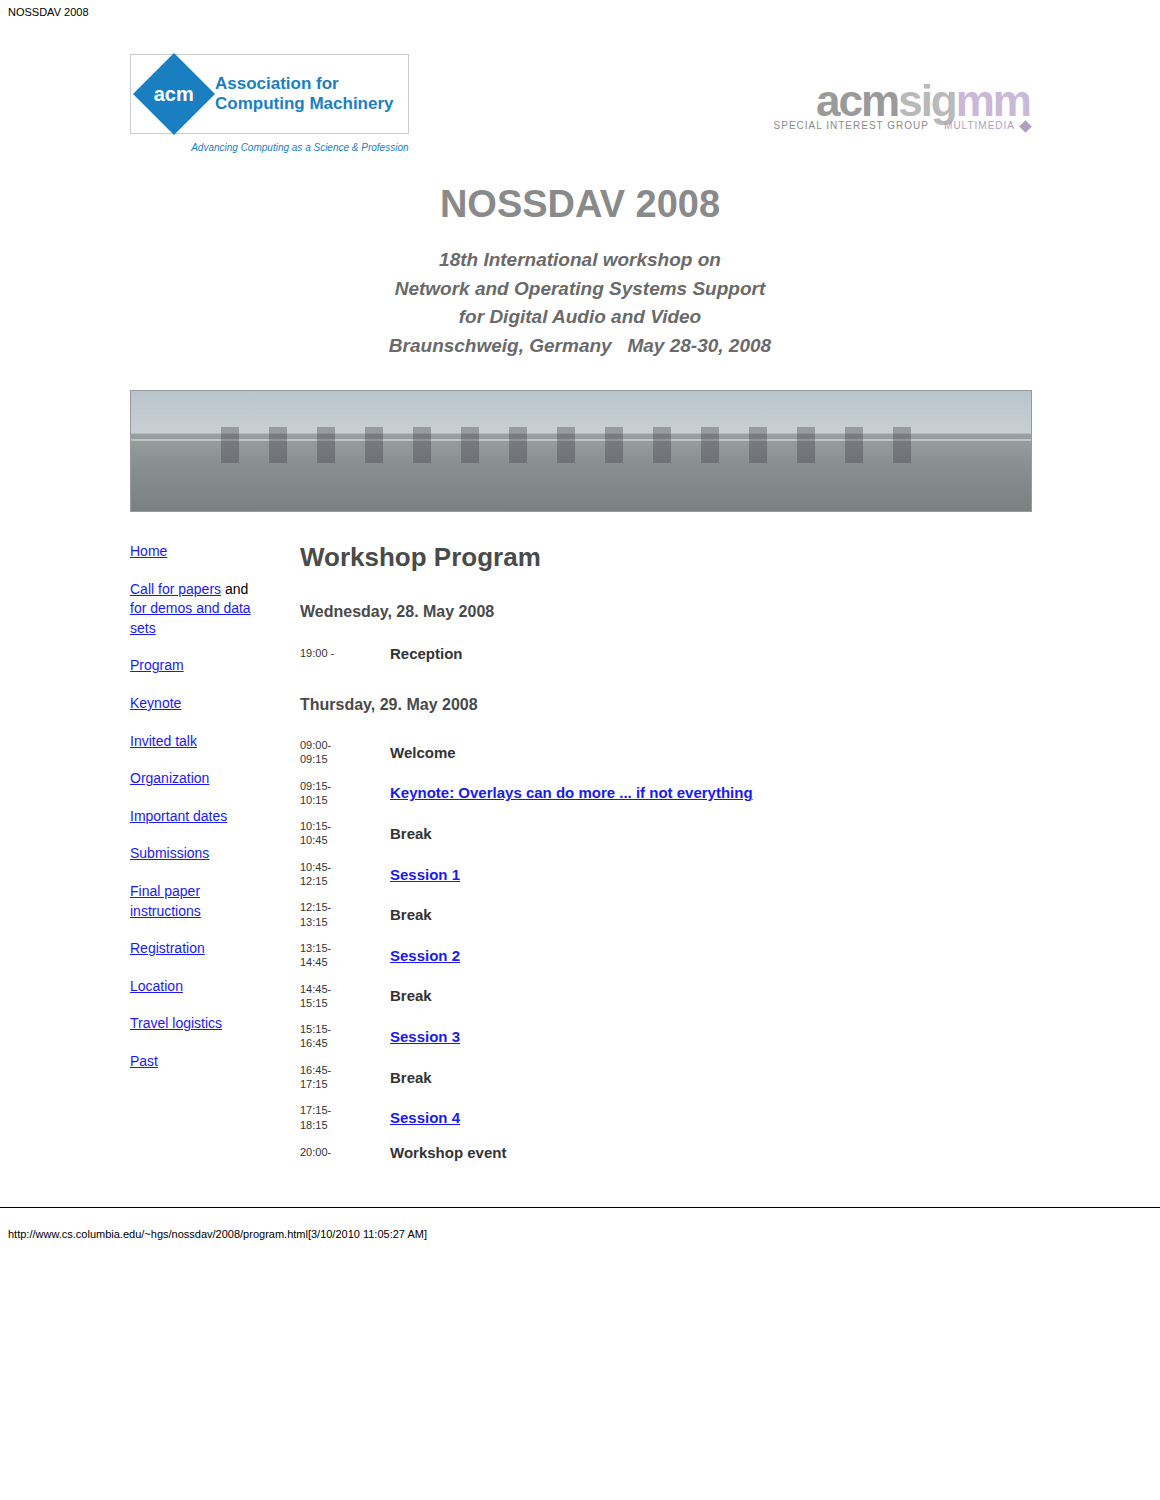NOSSDAV 2008
acm
Association for
Computing Machinery
Advancing Computing as a Science & Profession
acm sig mm
SPECIAL INTEREST GROUP MULTIMEDIA
NOSSDAV 2008
18th International workshop on
Network and Operating Systems Support
for Digital Audio and Video
Braunschweig, Germany May 28-30, 2008
Home
Call for papers and for demos and data sets
Program
Keynote
Invited talk
Organization
Important dates
Submissions
Final paper instructions
Registration
Location
Travel logistics
Past
Workshop Program
Wednesday, 28. May 2008
| 19:00 - | Reception |
Thursday, 29. May 2008
| 09:00- 09:15 | Welcome |
| 09:15- 10:15 | Keynote: Overlays can do more ... if not everything |
| 10:15- 10:45 | Break |
| 10:45- 12:15 | Session 1 |
| 12:15- 13:15 | Break |
| 13:15- 14:45 | Session 2 |
| 14:45- 15:15 | Break |
| 15:15- 16:45 | Session 3 |
| 16:45- 17:15 | Break |
| 17:15- 18:15 | Session 4 |
| 20:00- | Workshop event |
http://www.cs.columbia.edu/~hgs/nossdav/2008/program.html[3/10/2010 11:05:27 AM]